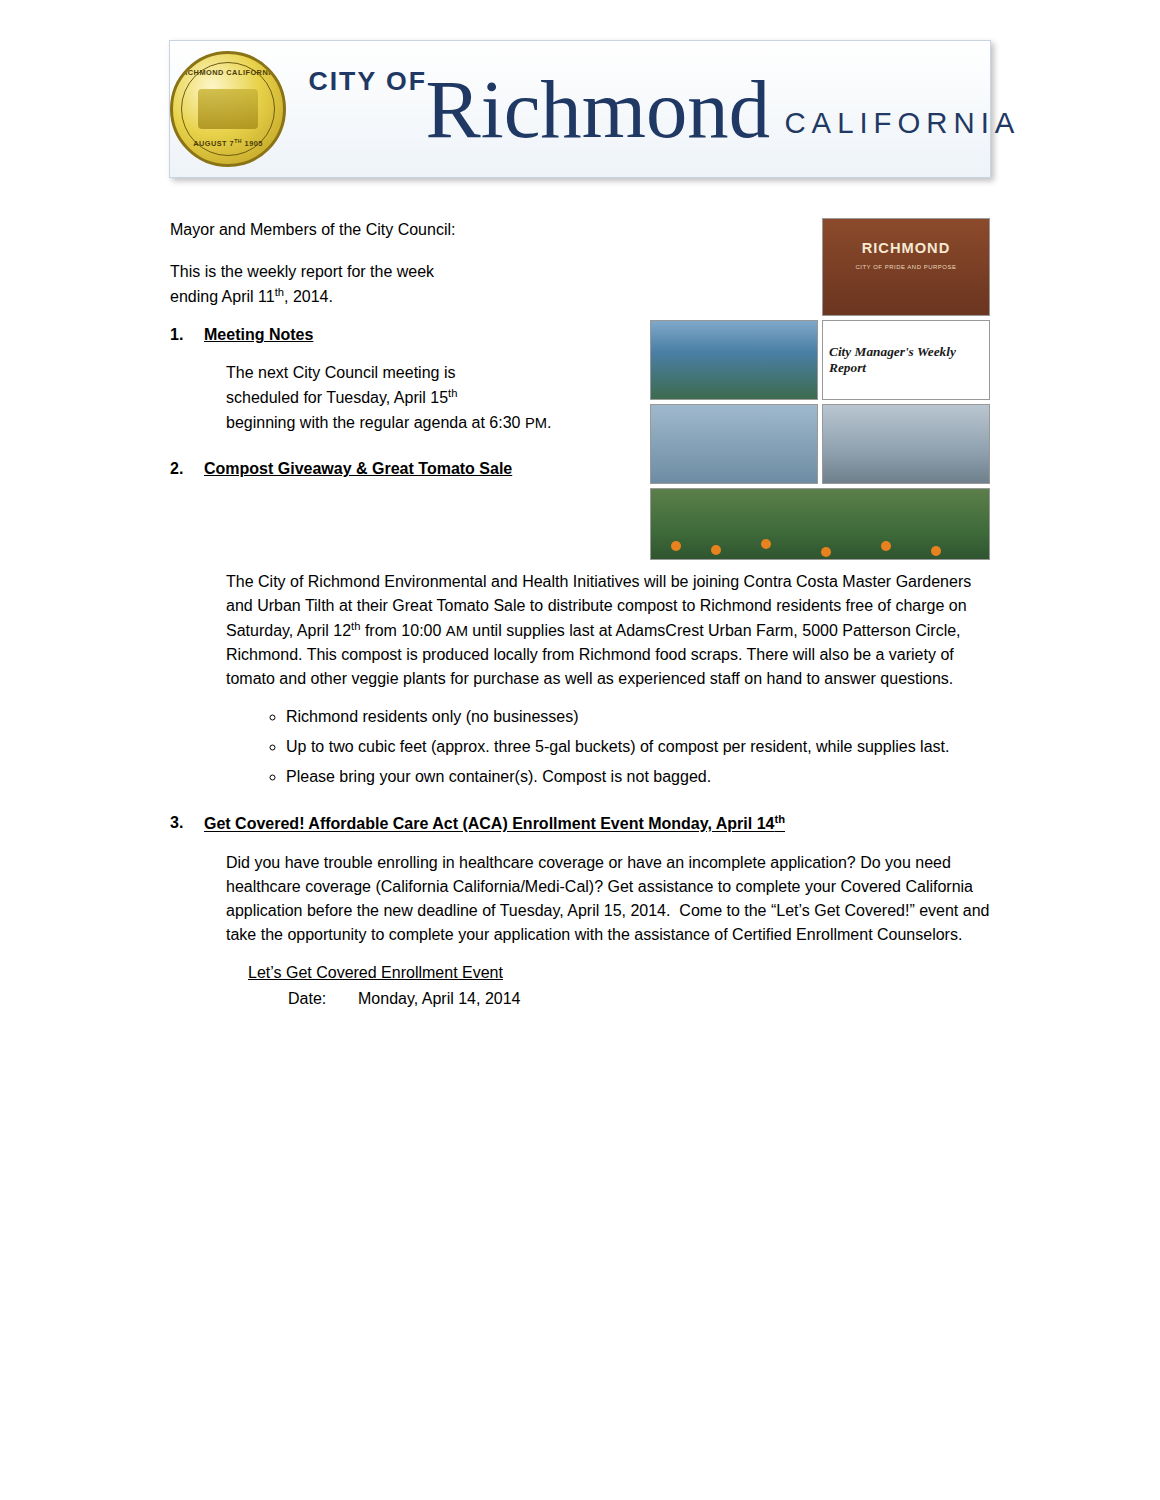RICHMOND CALIFORNIA AUGUST 7TH 1905 CITY OF Richmond CALIFORNIA
Mayor and Members of the City Council:
This is the weekly report for the week
ending April 11th, 2014.
Meeting Notes
The next City Council meeting is
scheduled for Tuesday, April 15th
beginning with the regular agenda at 6:30 PM.
Compost Giveaway & Great Tomato Sale
The City of Richmond Environmental and Health Initiatives will be joining Contra Costa Master Gardeners and Urban Tilth at their Great Tomato Sale to distribute compost to Richmond residents free of charge on Saturday, April 12th from 10:00 AM until supplies last at AdamsCrest Urban Farm, 5000 Patterson Circle, Richmond. This compost is produced locally from Richmond food scraps. There will also be a variety of tomato and other veggie plants for purchase as well as experienced staff on hand to answer questions.
Richmond residents only (no businesses)
Up to two cubic feet (approx. three 5-gal buckets) of compost per resident, while supplies last.
Please bring your own container(s). Compost is not bagged.
Get Covered! Affordable Care Act (ACA) Enrollment Event Monday, April 14th
Did you have trouble enrolling in healthcare coverage or have an incomplete application? Do you need healthcare coverage (California California/Medi-Cal)? Get assistance to complete your Covered California application before the new deadline of Tuesday, April 15, 2014. Come to the “Let’s Get Covered!” event and take the opportunity to complete your application with the assistance of Certified Enrollment Counselors.
Let’s Get Covered Enrollment Event
Date: Monday, April 14, 2014